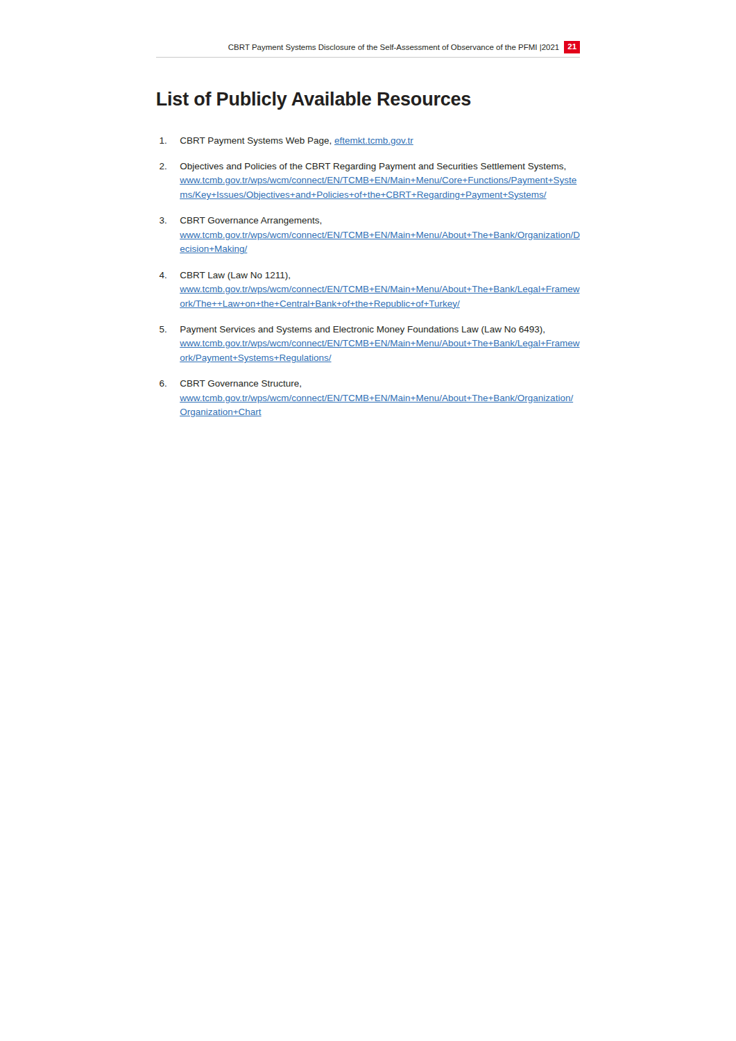CBRT Payment Systems Disclosure of the Self-Assessment of Observance of the PFMI |2021 21
List of Publicly Available Resources
CBRT Payment Systems Web Page, eftemkt.tcmb.gov.tr
Objectives and Policies of the CBRT Regarding Payment and Securities Settlement Systems,
www.tcmb.gov.tr/wps/wcm/connect/EN/TCMB+EN/Main+Menu/Core+Functions/Payment+Systems/Key+Issues/Objectives+and+Policies+of+the+CBRT+Regarding+Payment+Systems/
CBRT Governance Arrangements,
www.tcmb.gov.tr/wps/wcm/connect/EN/TCMB+EN/Main+Menu/About+The+Bank/Organization/Decision+Making/
CBRT Law (Law No 1211),
www.tcmb.gov.tr/wps/wcm/connect/EN/TCMB+EN/Main+Menu/About+The+Bank/Legal+Framework/The++Law+on+the+Central+Bank+of+the+Republic+of+Turkey/
Payment Services and Systems and Electronic Money Foundations Law (Law No 6493),
www.tcmb.gov.tr/wps/wcm/connect/EN/TCMB+EN/Main+Menu/About+The+Bank/Legal+Framework/Payment+Systems+Regulations/
CBRT Governance Structure,
www.tcmb.gov.tr/wps/wcm/connect/EN/TCMB+EN/Main+Menu/About+The+Bank/Organization/Organization+Chart